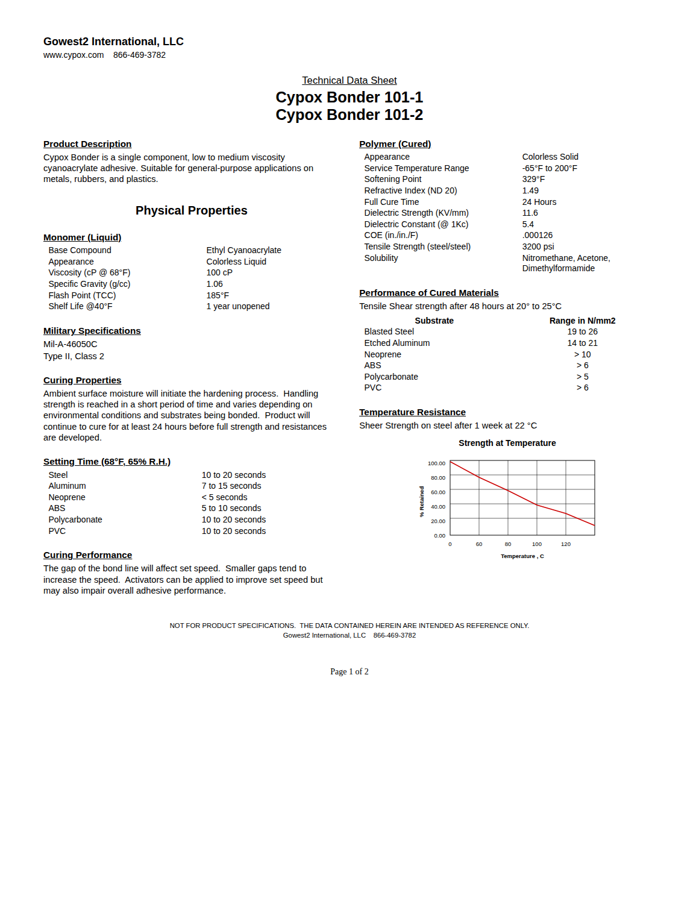Gowest2 International, LLC
www.cypox.com 866-469-3782
Technical Data Sheet
Cypox Bonder 101-1
Cypox Bonder 101-2
Product Description
Cypox Bonder is a single component, low to medium viscosity cyanoacrylate adhesive. Suitable for general-purpose applications on metals, rubbers, and plastics.
Physical Properties
Monomer (Liquid)
| Base Compound | Ethyl Cyanoacrylate |
| Appearance | Colorless Liquid |
| Viscosity (cP @ 68°F) | 100 cP |
| Specific Gravity (g/cc) | 1.06 |
| Flash Point (TCC) | 185°F |
| Shelf Life @40°F | 1 year unopened |
Military Specifications
Mil-A-46050C
Type II, Class 2
Curing Properties
Ambient surface moisture will initiate the hardening process. Handling strength is reached in a short period of time and varies depending on environmental conditions and substrates being bonded. Product will continue to cure for at least 24 hours before full strength and resistances are developed.
Setting Time (68°F, 65% R.H.)
| Steel | 10 to 20 seconds |
| Aluminum | 7 to 15 seconds |
| Neoprene | < 5 seconds |
| ABS | 5 to 10 seconds |
| Polycarbonate | 10 to 20 seconds |
| PVC | 10 to 20 seconds |
Curing Performance
The gap of the bond line will affect set speed. Smaller gaps tend to increase the speed. Activators can be applied to improve set speed but may also impair overall adhesive performance.
Polymer (Cured)
| Appearance | Colorless Solid |
| Service Temperature Range | -65°F to 200°F |
| Softening Point | 329°F |
| Refractive Index (ND 20) | 1.49 |
| Full Cure Time | 24 Hours |
| Dielectric Strength (KV/mm) | 11.6 |
| Dielectric Constant (@ 1Kc) | 5.4 |
| COE (in./in./F) | .000126 |
| Tensile Strength (steel/steel) | 3200 psi |
| Solubility | Nitromethane, Acetone, Dimethylformamide |
Performance of Cured Materials
Tensile Shear strength after 48 hours at 20° to 25°C
| Substrate | Range in N/mm2 |
| --- | --- |
| Blasted Steel | 19 to 26 |
| Etched Aluminum | 14 to 21 |
| Neoprene | > 10 |
| ABS | > 6 |
| Polycarbonate | > 5 |
| PVC | > 6 |
Temperature Resistance
Sheer Strength on steel after 1 week at 22 °C
Strength at Temperature
100.00 80.00 60.00 40.00 20.00 0.00 % Retained 0 60 80 100 120 Temperature , C
NOT FOR PRODUCT SPECIFICATIONS. THE DATA CONTAINED HEREIN ARE INTENDED AS REFERENCE ONLY.
Gowest2 International, LLC 866-469-3782
Page 1 of 2